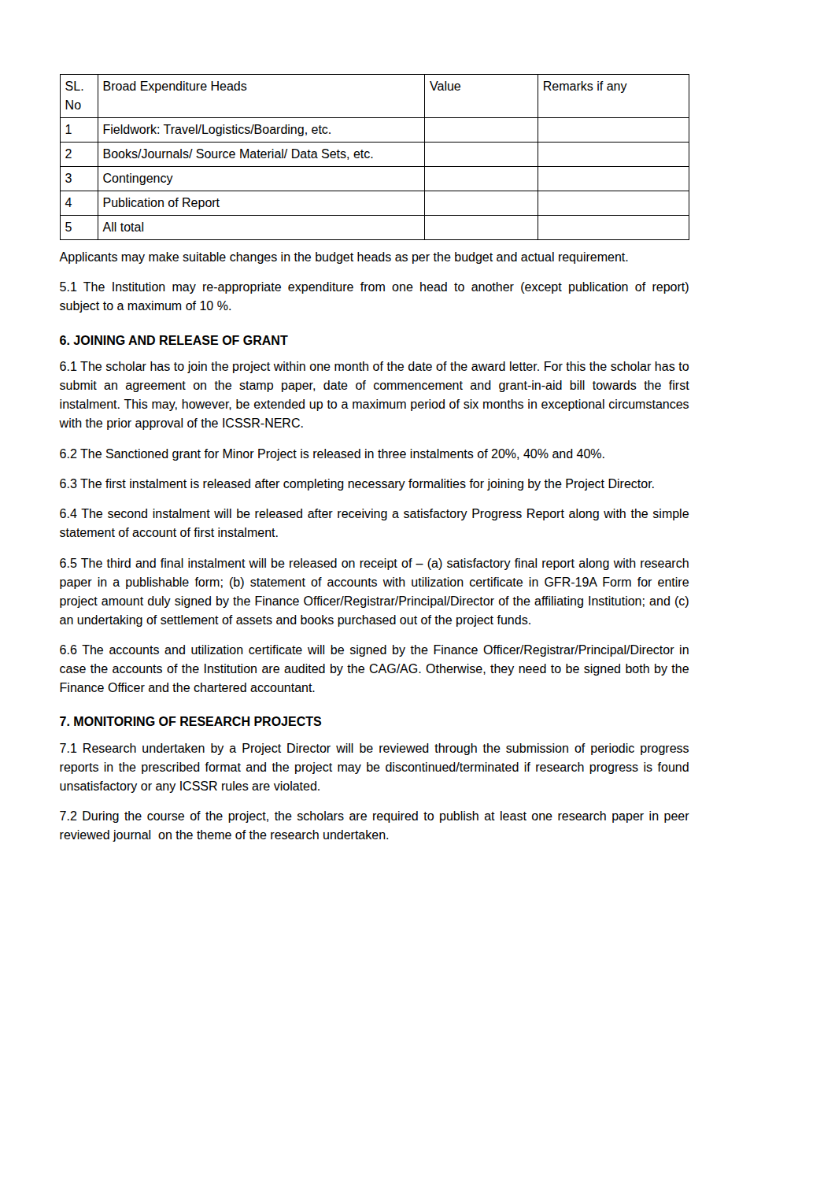| SL. No | Broad Expenditure Heads | Value | Remarks if any |
| 1 | Fieldwork: Travel/Logistics/Boarding, etc. | | |
| 2 | Books/Journals/ Source Material/ Data Sets, etc. | | |
| 3 | Contingency | | |
| 4 | Publication of Report | | |
| 5 | All total | | |
Applicants may make suitable changes in the budget heads as per the budget and actual requirement.
5.1 The Institution may re-appropriate expenditure from one head to another (except publication of report) subject to a maximum of 10 %.
6. JOINING AND RELEASE OF GRANT
6.1 The scholar has to join the project within one month of the date of the award letter. For this the scholar has to submit an agreement on the stamp paper, date of commencement and grant-in-aid bill towards the first instalment. This may, however, be extended up to a maximum period of six months in exceptional circumstances with the prior approval of the ICSSR-NERC.
6.2 The Sanctioned grant for Minor Project is released in three instalments of 20%, 40% and 40%.
6.3 The first instalment is released after completing necessary formalities for joining by the Project Director.
6.4 The second instalment will be released after receiving a satisfactory Progress Report along with the simple statement of account of first instalment.
6.5 The third and final instalment will be released on receipt of – (a) satisfactory final report along with research paper in a publishable form; (b) statement of accounts with utilization certificate in GFR-19A Form for entire project amount duly signed by the Finance Officer/Registrar/Principal/Director of the affiliating Institution; and (c) an undertaking of settlement of assets and books purchased out of the project funds.
6.6 The accounts and utilization certificate will be signed by the Finance Officer/Registrar/Principal/Director in case the accounts of the Institution are audited by the CAG/AG. Otherwise, they need to be signed both by the Finance Officer and the chartered accountant.
7. MONITORING OF RESEARCH PROJECTS
7.1 Research undertaken by a Project Director will be reviewed through the submission of periodic progress reports in the prescribed format and the project may be discontinued/terminated if research progress is found unsatisfactory or any ICSSR rules are violated.
7.2 During the course of the project, the scholars are required to publish at least one research paper in peer reviewed journal on the theme of the research undertaken.